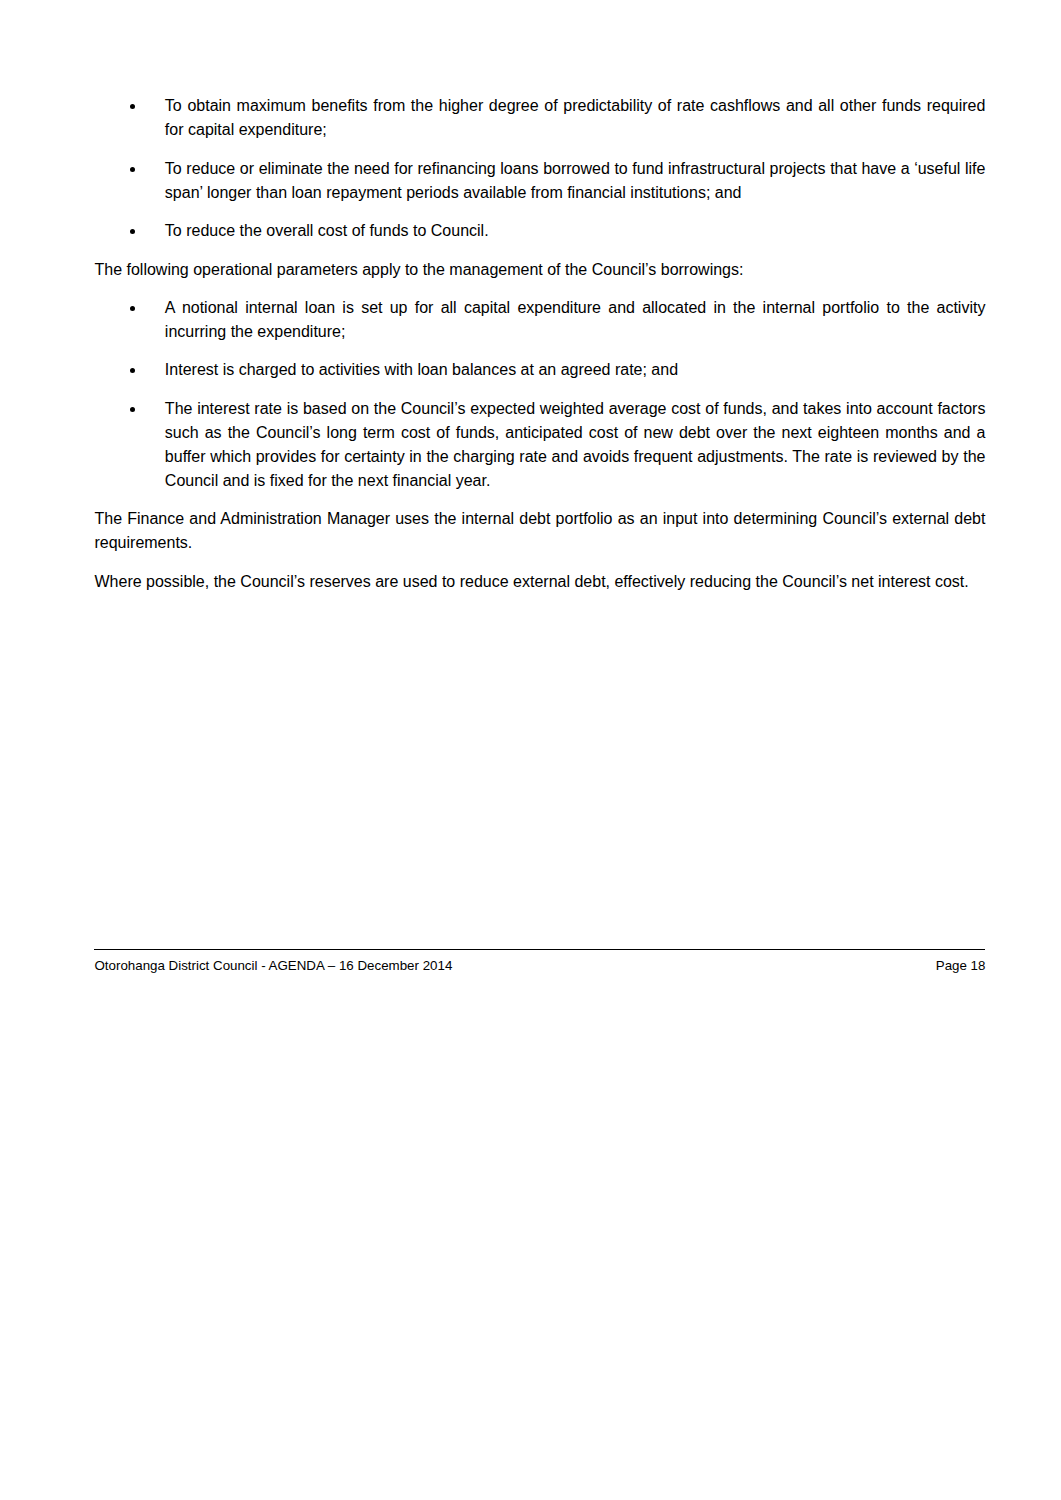To obtain maximum benefits from the higher degree of predictability of rate cashflows and all other funds required for capital expenditure;
To reduce or eliminate the need for refinancing loans borrowed to fund infrastructural projects that have a ‘useful life span’ longer than loan repayment periods available from financial institutions; and
To reduce the overall cost of funds to Council.
The following operational parameters apply to the management of the Council’s borrowings:
A notional internal loan is set up for all capital expenditure and allocated in the internal portfolio to the activity incurring the expenditure;
Interest is charged to activities with loan balances at an agreed rate; and
The interest rate is based on the Council’s expected weighted average cost of funds, and takes into account factors such as the Council’s long term cost of funds, anticipated cost of new debt over the next eighteen months and a buffer which provides for certainty in the charging rate and avoids frequent adjustments. The rate is reviewed by the Council and is fixed for the next financial year.
The Finance and Administration Manager uses the internal debt portfolio as an input into determining Council’s external debt requirements.
Where possible, the Council’s reserves are used to reduce external debt, effectively reducing the Council’s net interest cost.
Otorohanga District Council - AGENDA – 16 December 2014 Page 18